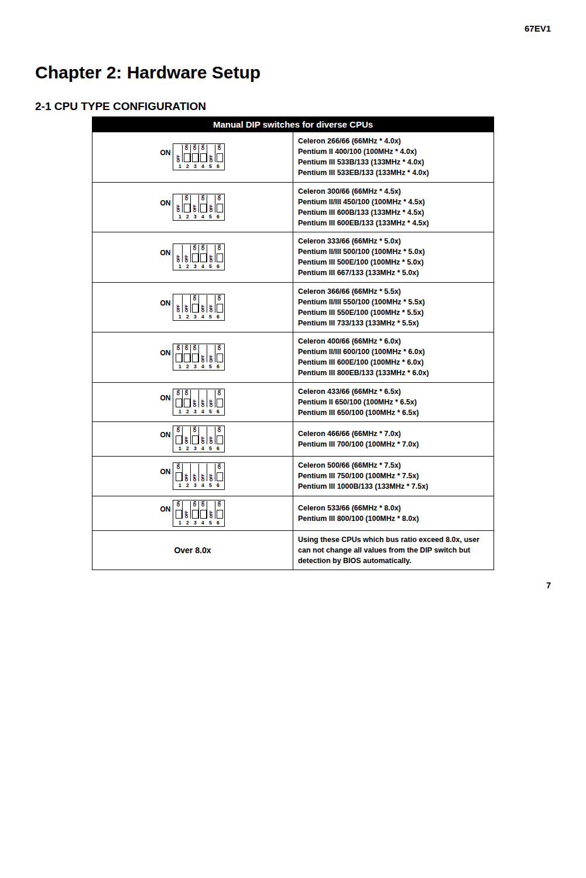67EV1
Chapter 2: Hardware Setup
2-1 CPU TYPE CONFIGURATION
| Manual DIP switches for diverse CPUs |
| --- |
| ON OFF ON ON ON OFF ON 1 2 3 4 5 6 | Celeron 266/66 (66MHz * 4.0x) Pentium II 400/100 (100MHz * 4.0x) Pentium III 533B/133 (133MHz * 4.0x) Pentium III 533EB/133 (133MHz * 4.0x) |
| ON OFF ON OFF ON OFF ON 1 2 3 4 5 6 | Celeron 300/66 (66MHz * 4.5x) Pentium II/III 450/100 (100MHz * 4.5x) Pentium III 600B/133 (133MHz * 4.5x) Pentium III 600EB/133 (133MHz * 4.5x) |
| ON OFF OFF ON ON OFF ON 1 2 3 4 5 6 | Celeron 333/66 (66MHz * 5.0x) Pentium II/III 500/100 (100MHz * 5.0x) Pentium III 500E/100 (100MHz * 5.0x) Pentium III 667/133 (133MHz * 5.0x) |
| ON OFF OFF ON OFF OFF ON 1 2 3 4 5 6 | Celeron 366/66 (66MHz * 5.5x) Pentium II/III 550/100 (100MHz * 5.5x) Pentium III 550E/100 (100MHz * 5.5x) Pentium III 733/133 (133MHz * 5.5x) |
| ON ON ON ON OFF OFF ON 1 2 3 4 5 6 | Celeron 400/66 (66MHz * 6.0x) Pentium II/III 600/100 (100MHz * 6.0x) Pentium III 600E/100 (100MHz * 6.0x) Pentium III 800EB/133 (133MHz * 6.0x) |
| ON ON ON OFF OFF OFF ON 1 2 3 4 5 6 | Celeron 433/66 (66MHz * 6.5x) Pentium II 650/100 (100MHz * 6.5x) Pentium III 650/100 (100MHz * 6.5x) |
| ON ON OFF ON OFF OFF ON 1 2 3 4 5 6 | Celeron 466/66 (66MHz * 7.0x) Pentium III 700/100 (100MHz * 7.0x) |
| ON ON OFF OFF OFF OFF ON 1 2 3 4 5 6 | Celeron 500/66 (66MHz * 7.5x) Pentium III 750/100 (100MHz * 7.5x) Pentium III 1000B/133 (133MHz * 7.5x) |
| ON ON OFF ON ON OFF ON 1 2 3 4 5 6 | Celeron 533/66 (66MHz * 8.0x) Pentium III 800/100 (100MHz * 8.0x) |
| Over 8.0x | Using these CPUs which bus ratio exceed 8.0x, user can not change all values from the DIP switch but detection by BIOS automatically. |
7